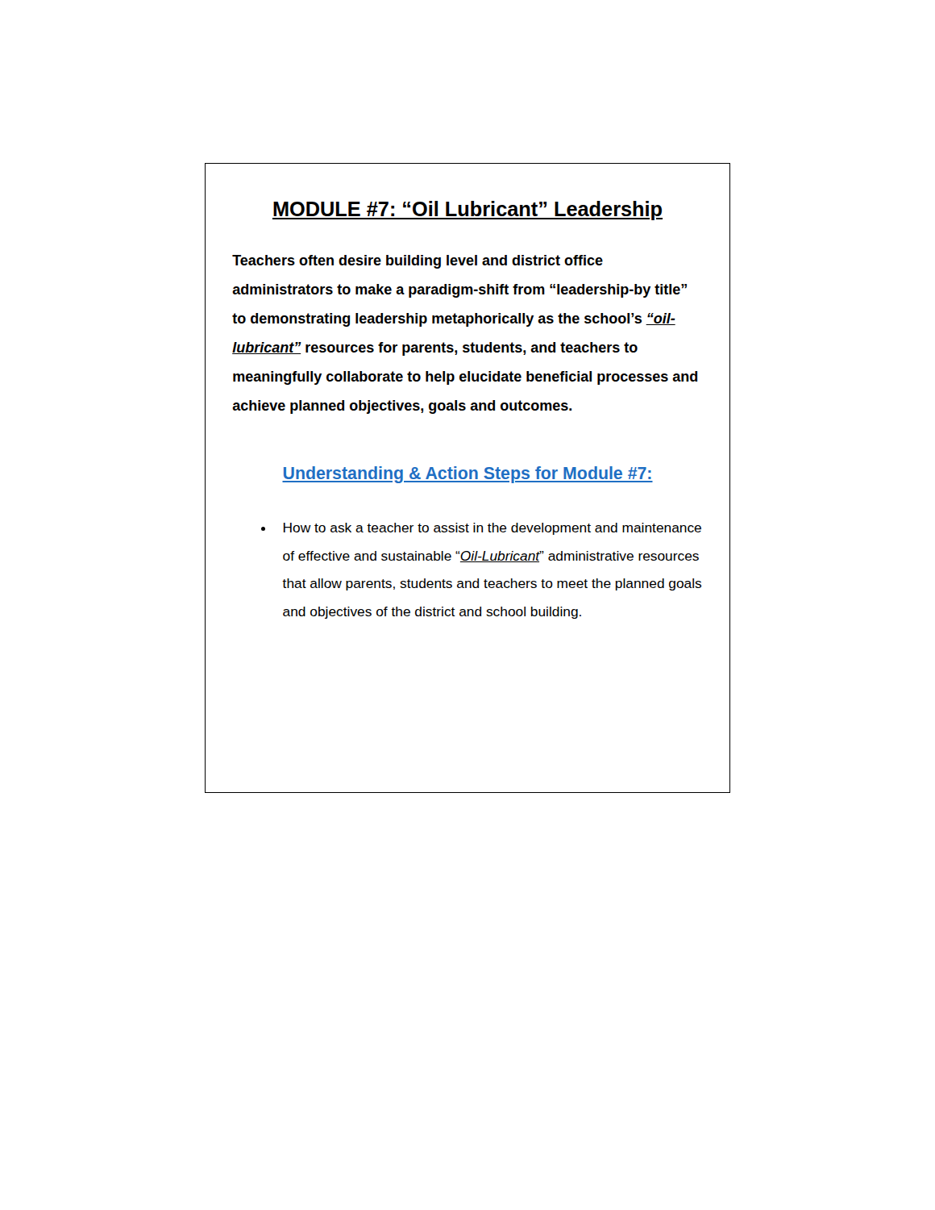MODULE #7: “Oil Lubricant” Leadership
Teachers often desire building level and district office administrators to make a paradigm-shift from “leadership-by title” to demonstrating leadership metaphorically as the school’s “oil-lubricant” resources for parents, students, and teachers to meaningfully collaborate to help elucidate beneficial processes and achieve planned objectives, goals and outcomes.
Understanding & Action Steps for Module #7:
How to ask a teacher to assist in the development and maintenance of effective and sustainable “Oil-Lubricant” administrative resources that allow parents, students and teachers to meet the planned goals and objectives of the district and school building.